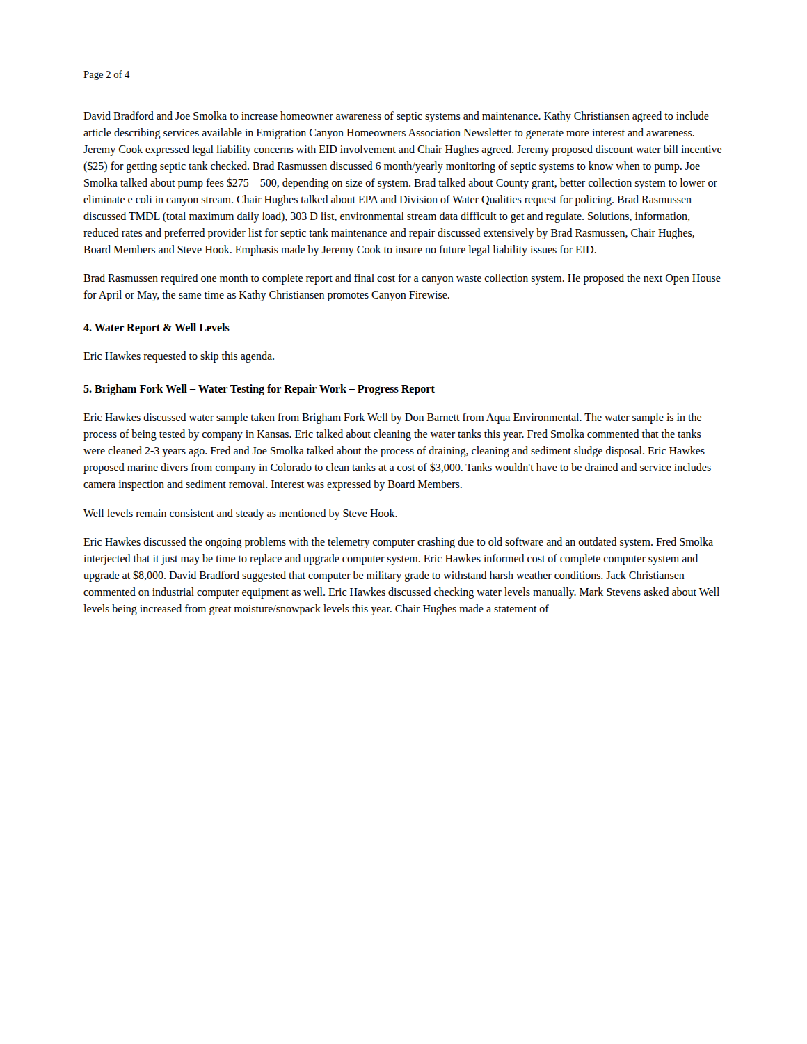Page 2 of 4
David Bradford and Joe Smolka to increase homeowner awareness of septic systems and maintenance. Kathy Christiansen agreed to include article describing services available in Emigration Canyon Homeowners Association Newsletter to generate more interest and awareness. Jeremy Cook expressed legal liability concerns with EID involvement and Chair Hughes agreed. Jeremy proposed discount water bill incentive ($25) for getting septic tank checked. Brad Rasmussen discussed 6 month/yearly monitoring of septic systems to know when to pump. Joe Smolka talked about pump fees $275 – 500, depending on size of system. Brad talked about County grant, better collection system to lower or eliminate e coli in canyon stream. Chair Hughes talked about EPA and Division of Water Qualities request for policing. Brad Rasmussen discussed TMDL (total maximum daily load), 303 D list, environmental stream data difficult to get and regulate. Solutions, information, reduced rates and preferred provider list for septic tank maintenance and repair discussed extensively by Brad Rasmussen, Chair Hughes, Board Members and Steve Hook. Emphasis made by Jeremy Cook to insure no future legal liability issues for EID.
Brad Rasmussen required one month to complete report and final cost for a canyon waste collection system. He proposed the next Open House for April or May, the same time as Kathy Christiansen promotes Canyon Firewise.
4. Water Report & Well Levels
Eric Hawkes requested to skip this agenda.
5. Brigham Fork Well – Water Testing for Repair Work – Progress Report
Eric Hawkes discussed water sample taken from Brigham Fork Well by Don Barnett from Aqua Environmental. The water sample is in the process of being tested by company in Kansas. Eric talked about cleaning the water tanks this year. Fred Smolka commented that the tanks were cleaned 2-3 years ago. Fred and Joe Smolka talked about the process of draining, cleaning and sediment sludge disposal. Eric Hawkes proposed marine divers from company in Colorado to clean tanks at a cost of $3,000. Tanks wouldn't have to be drained and service includes camera inspection and sediment removal. Interest was expressed by Board Members.
Well levels remain consistent and steady as mentioned by Steve Hook.
Eric Hawkes discussed the ongoing problems with the telemetry computer crashing due to old software and an outdated system. Fred Smolka interjected that it just may be time to replace and upgrade computer system. Eric Hawkes informed cost of complete computer system and upgrade at $8,000. David Bradford suggested that computer be military grade to withstand harsh weather conditions. Jack Christiansen commented on industrial computer equipment as well. Eric Hawkes discussed checking water levels manually. Mark Stevens asked about Well levels being increased from great moisture/snowpack levels this year. Chair Hughes made a statement of